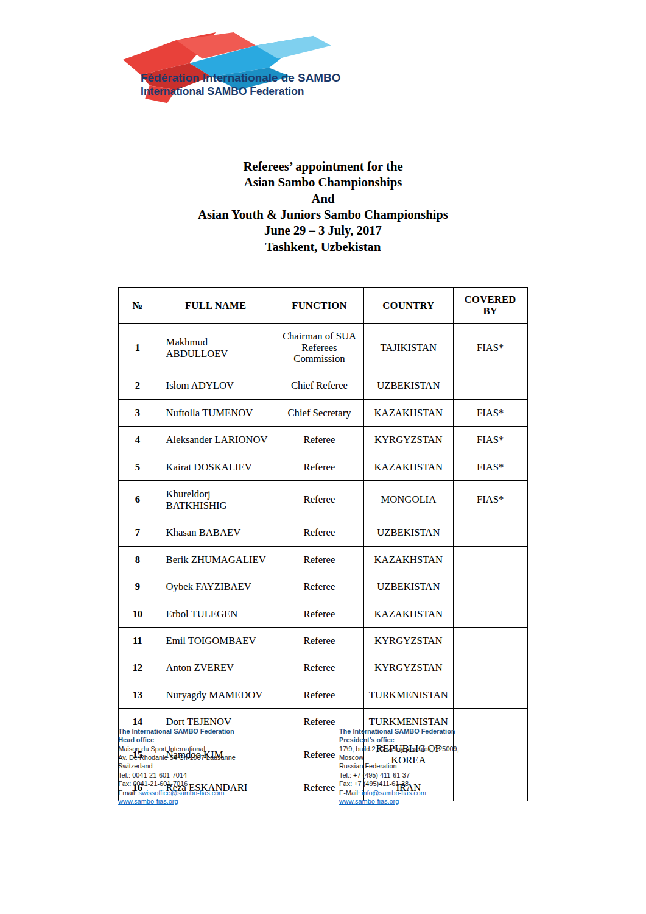Fédération Internationale de SAMBO International SAMBO Federation
Referees’ appointment for the Asian Sambo Championships And Asian Youth & Juniors Sambo Championships June 29 – 3 July, 2017 Tashkent, Uzbekistan
| № | FULL NAME | FUNCTION | COUNTRY | COVERED BY |
| --- | --- | --- | --- | --- |
| 1 | Makhmud ABDULLOEV | Chairman of SUA Referees Commission | TAJIKISTAN | FIAS* |
| 2 | Islom ADYLOV | Chief Referee | UZBEKISTAN | |
| 3 | Nuftolla TUMENOV | Chief Secretary | KAZAKHSTAN | FIAS* |
| 4 | Aleksander LARIONOV | Referee | KYRGYZSTAN | FIAS* |
| 5 | Kairat DOSKALIEV | Referee | KAZAKHSTAN | FIAS* |
| 6 | Khureldorj BATKHISHIG | Referee | MONGOLIA | FIAS* |
| 7 | Khasan BABAEV | Referee | UZBEKISTAN | |
| 8 | Berik ZHUMAGALIEV | Referee | KAZAKHSTAN | |
| 9 | Oybek FAYZIBAEV | Referee | UZBEKISTAN | |
| 10 | Erbol TULEGEN | Referee | KAZAKHSTAN | |
| 11 | Emil TOIGOMBAEV | Referee | KYRGYZSTAN | |
| 12 | Anton ZVEREV | Referee | KYRGYZSTAN | |
| 13 | Nuryagdy MAMEDOV | Referee | TURKMENISTAN | |
| 14 | Dort TEJENOV | Referee | TURKMENISTAN | |
| 15 | Namdoo KIM | Referee | REPUBLIC OF KOREA | |
| 16 | Reza ESKANDARI | Referee | IRAN | |
The International SAMBO Federation Head office Maison du Sport International Av. De Rhodanie 54 Ch-1007 Lausanne Switzerland Tel.: 0041-21-601-7014 Fax: 0041-21-601-7016 Email: swissoffice@sambo-fias.com www.sambo-fias.org
The International SAMBO Federation President’s office 17\9, build.2, Gazetny pereulok, 125009, Moscow Russian Federation Tel.: +7 (495) 411-61-37 Fax: +7 (495)411-61-38 E-Mail: info@sambo-fias.com www.sambo-fias.org